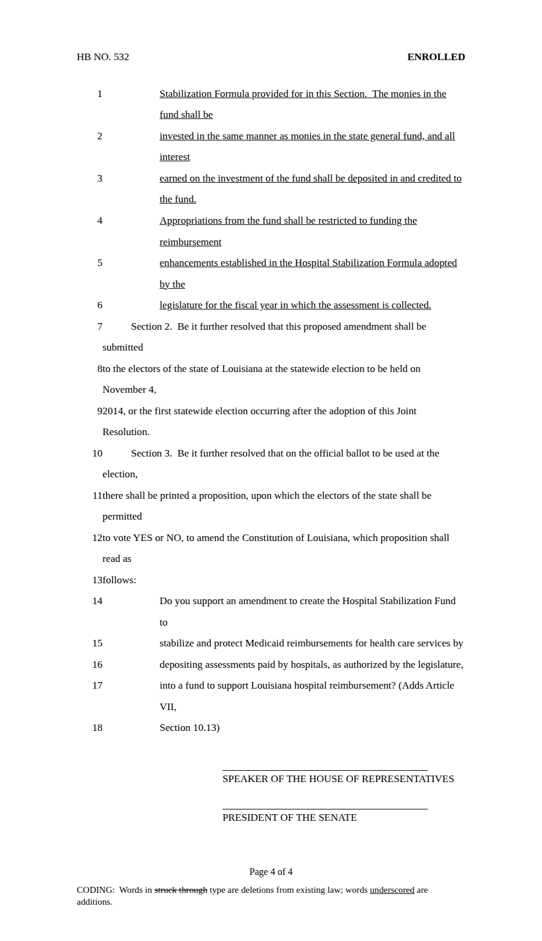HB NO. 532
ENROLLED
| 1 | Stabilization Formula provided for in this Section. The monies in the fund shall be |
| 2 | invested in the same manner as monies in the state general fund, and all interest |
| 3 | earned on the investment of the fund shall be deposited in and credited to the fund. |
| 4 | Appropriations from the fund shall be restricted to funding the reimbursement |
| 5 | enhancements established in the Hospital Stabilization Formula adopted by the |
| 6 | legislature for the fiscal year in which the assessment is collected. |
| 7 | Section 2. Be it further resolved that this proposed amendment shall be submitted |
| 8 | to the electors of the state of Louisiana at the statewide election to be held on November 4, |
| 9 | 2014, or the first statewide election occurring after the adoption of this Joint Resolution. |
| 10 | Section 3. Be it further resolved that on the official ballot to be used at the election, |
| 11 | there shall be printed a proposition, upon which the electors of the state shall be permitted |
| 12 | to vote YES or NO, to amend the Constitution of Louisiana, which proposition shall read as |
| 13 | follows: |
| 14 | Do you support an amendment to create the Hospital Stabilization Fund to |
| 15 | stabilize and protect Medicaid reimbursements for health care services by |
| 16 | depositing assessments paid by hospitals, as authorized by the legislature, |
| 17 | into a fund to support Louisiana hospital reimbursement? (Adds Article VII, |
| 18 | Section 10.13) |
SPEAKER OF THE HOUSE OF REPRESENTATIVES
PRESIDENT OF THE SENATE
Page 4 of 4
CODING: Words in struck through type are deletions from existing law; words underscored are additions.